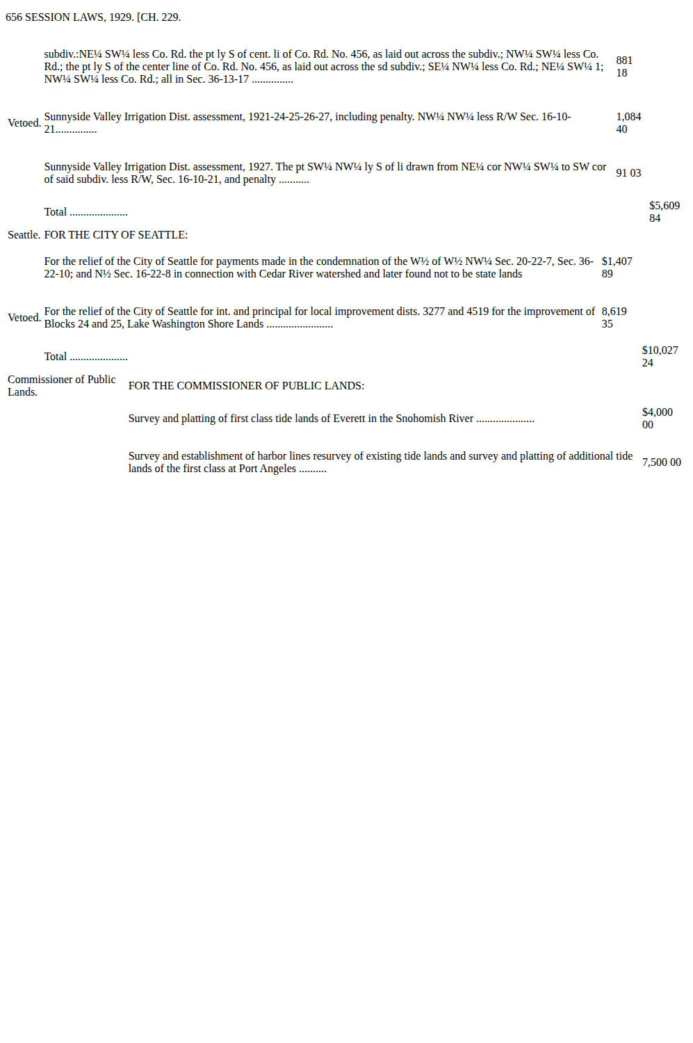656 SESSION LAWS, 1929. [CH. 229.
| | subdiv.:NE¼ SW¼ less Co. Rd. the pt ly S of cent. li of Co. Rd. No. 456, as laid out across the subdiv.; NW¼ SW¼ less Co. Rd.; the pt ly S of the center line of Co. Rd. No. 456, as laid out across the sd subdiv.; SE¼ NW¼ less Co. Rd.; NE¼ SW¼ 1; NW¼ SW¼ less Co. Rd.; all in Sec. 36-13-17 ............... | 881 18 | |
| Vetoed. | Sunnyside Valley Irrigation Dist. assessment, 1921-24-25-26-27, including penalty. NW¼ NW¼ less R/W Sec. 16-10-21............... | 1,084 40 | |
| | Sunnyside Valley Irrigation Dist. assessment, 1927. The pt SW¼ NW¼ ly S of li drawn from NE¼ cor NW¼ SW¼ to SW cor of said subdiv. less R/W, Sec. 16-10-21, and penalty ........... | 91 03 | |
| | Total ..................... | | $5,609 84 |
| Seattle. | FOR THE CITY OF SEATTLE: |
| | For the relief of the City of Seattle for payments made in the condemnation of the W½ of W½ NW¼ Sec. 20-22-7, Sec. 36-22-10; and N½ Sec. 16-22-8 in connection with Cedar River watershed and later found not to be state lands | $1,407 89 | |
| Vetoed. | For the relief of the City of Seattle for int. and principal for local improvement dists. 3277 and 4519 for the improvement of Blocks 24 and 25, Lake Washington Shore Lands ........................ | 8,619 35 | |
| | Total ..................... | | $10,027 24 |
| Commissioner of Public Lands. | FOR THE COMMISSIONER OF PUBLIC LANDS: |
| | Survey and platting of first class tide lands of Everett in the Snohomish River ..................... | $4,000 00 | |
| | Survey and establishment of harbor lines resurvey of existing tide lands and survey and platting of additional tide lands of the first class at Port Angeles .......... | 7,500 00 | |